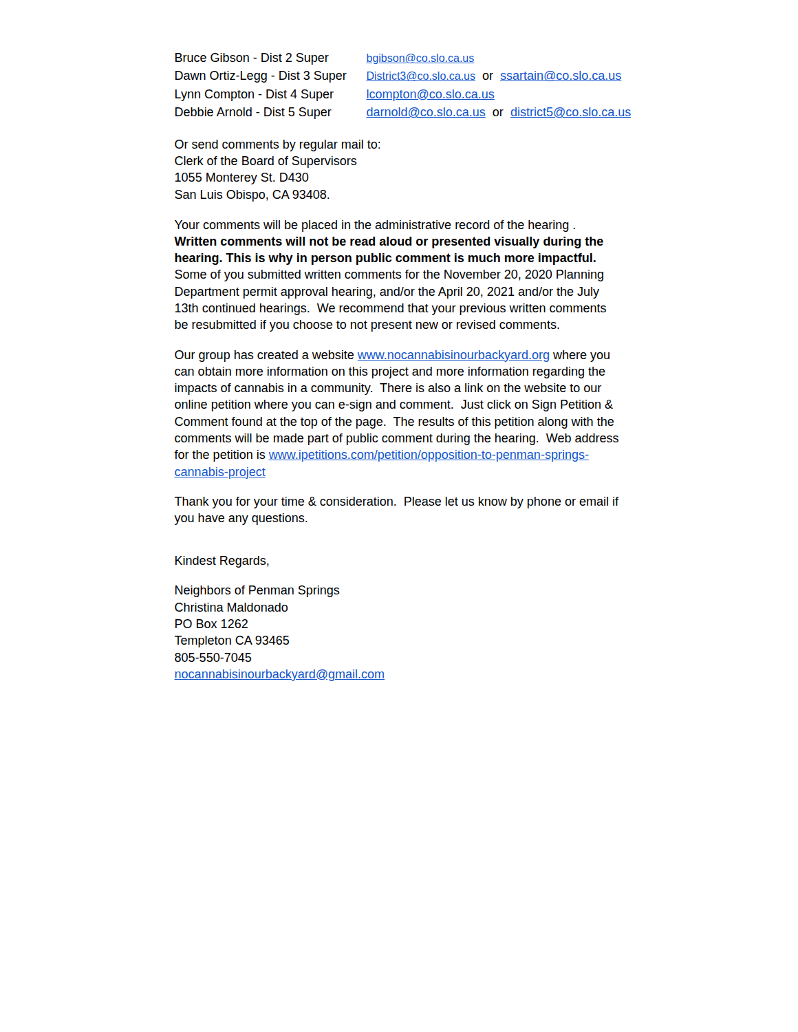| Bruce Gibson - Dist 2 Super | bgibson@co.slo.ca.us |
| Dawn Ortiz-Legg - Dist 3 Super | District3@co.slo.ca.us or ssartain@co.slo.ca.us |
| Lynn Compton - Dist 4 Super | lcompton@co.slo.ca.us |
| Debbie Arnold - Dist 5 Super | darnold@co.slo.ca.us or district5@co.slo.ca.us |
Or send comments by regular mail to:
Clerk of the Board of Supervisors
1055 Monterey St. D430
San Luis Obispo, CA 93408.
Your comments will be placed in the administrative record of the hearing . Written comments will not be read aloud or presented visually during the hearing. This is why in person public comment is much more impactful. Some of you submitted written comments for the November 20, 2020 Planning Department permit approval hearing, and/or the April 20, 2021 and/or the July 13th continued hearings. We recommend that your previous written comments be resubmitted if you choose to not present new or revised comments.
Our group has created a website www.nocannabisinourbackyard.org where you can obtain more information on this project and more information regarding the impacts of cannabis in a community. There is also a link on the website to our online petition where you can e-sign and comment. Just click on Sign Petition & Comment found at the top of the page. The results of this petition along with the comments will be made part of public comment during the hearing. Web address for the petition is www.ipetitions.com/petition/opposition-to-penman-springs-cannabis-project
Thank you for your time & consideration. Please let us know by phone or email if you have any questions.
Kindest Regards,
Neighbors of Penman Springs
Christina Maldonado
PO Box 1262
Templeton CA 93465
805-550-7045
nocannabisinourbackyard@gmail.com